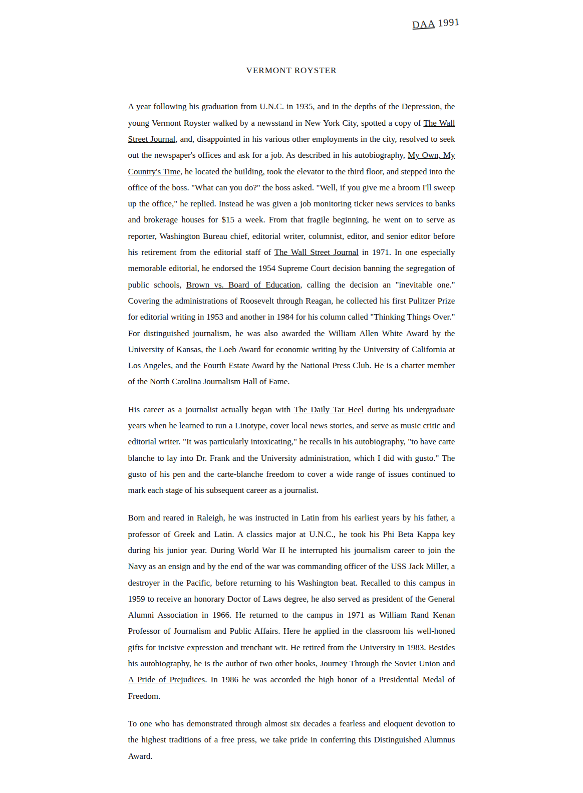DAA 1991
VERMONT ROYSTER
A year following his graduation from U.N.C. in 1935, and in the depths of the Depression, the young Vermont Royster walked by a newsstand in New York City, spotted a copy of The Wall Street Journal, and, disappointed in his various other employments in the city, resolved to seek out the newspaper's offices and ask for a job. As described in his autobiography, My Own, My Country's Time, he located the building, took the elevator to the third floor, and stepped into the office of the boss. "What can you do?" the boss asked. "Well, if you give me a broom I'll sweep up the office," he replied. Instead he was given a job monitoring ticker news services to banks and brokerage houses for $15 a week. From that fragile beginning, he went on to serve as reporter, Washington Bureau chief, editorial writer, columnist, editor, and senior editor before his retirement from the editorial staff of The Wall Street Journal in 1971. In one especially memorable editorial, he endorsed the 1954 Supreme Court decision banning the segregation of public schools, Brown vs. Board of Education, calling the decision an "inevitable one." Covering the administrations of Roosevelt through Reagan, he collected his first Pulitzer Prize for editorial writing in 1953 and another in 1984 for his column called "Thinking Things Over." For distinguished journalism, he was also awarded the William Allen White Award by the University of Kansas, the Loeb Award for economic writing by the University of California at Los Angeles, and the Fourth Estate Award by the National Press Club. He is a charter member of the North Carolina Journalism Hall of Fame.
His career as a journalist actually began with The Daily Tar Heel during his undergraduate years when he learned to run a Linotype, cover local news stories, and serve as music critic and editorial writer. "It was particularly intoxicating," he recalls in his autobiography, "to have carte blanche to lay into Dr. Frank and the University administration, which I did with gusto." The gusto of his pen and the carte-blanche freedom to cover a wide range of issues continued to mark each stage of his subsequent career as a journalist.
Born and reared in Raleigh, he was instructed in Latin from his earliest years by his father, a professor of Greek and Latin. A classics major at U.N.C., he took his Phi Beta Kappa key during his junior year. During World War II he interrupted his journalism career to join the Navy as an ensign and by the end of the war was commanding officer of the USS Jack Miller, a destroyer in the Pacific, before returning to his Washington beat. Recalled to this campus in 1959 to receive an honorary Doctor of Laws degree, he also served as president of the General Alumni Association in 1966. He returned to the campus in 1971 as William Rand Kenan Professor of Journalism and Public Affairs. Here he applied in the classroom his well-honed gifts for incisive expression and trenchant wit. He retired from the University in 1983. Besides his autobiography, he is the author of two other books, Journey Through the Soviet Union and A Pride of Prejudices. In 1986 he was accorded the high honor of a Presidential Medal of Freedom.
To one who has demonstrated through almost six decades a fearless and eloquent devotion to the highest traditions of a free press, we take pride in conferring this Distinguished Alumnus Award.